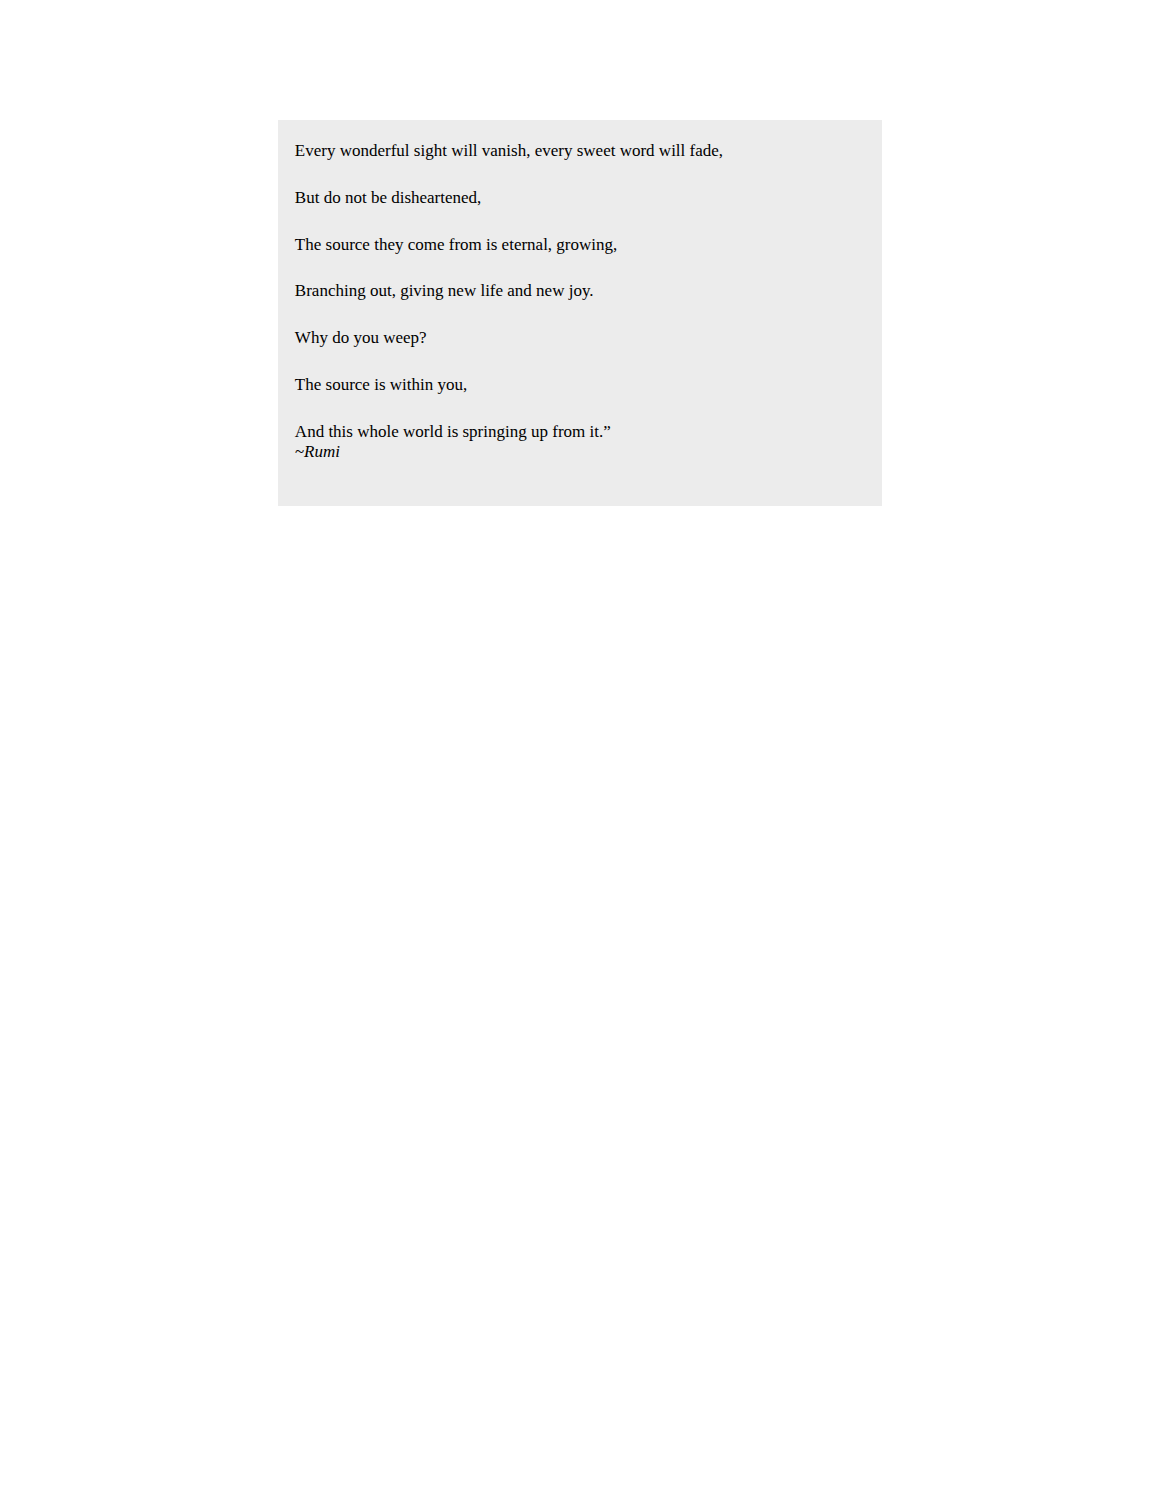Every wonderful sight will vanish, every sweet word will fade,
But do not be disheartened,
The source they come from is eternal, growing,
Branching out, giving new life and new joy.
Why do you weep?
The source is within you,
And this whole world is springing up from it.”
~Rumi